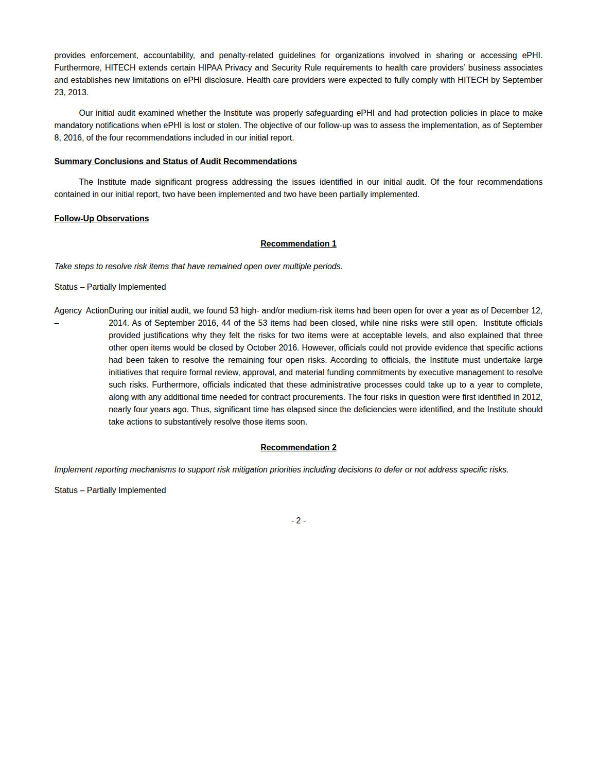provides enforcement, accountability, and penalty-related guidelines for organizations involved in sharing or accessing ePHI. Furthermore, HITECH extends certain HIPAA Privacy and Security Rule requirements to health care providers’ business associates and establishes new limitations on ePHI disclosure. Health care providers were expected to fully comply with HITECH by September 23, 2013.
Our initial audit examined whether the Institute was properly safeguarding ePHI and had protection policies in place to make mandatory notifications when ePHI is lost or stolen. The objective of our follow-up was to assess the implementation, as of September 8, 2016, of the four recommendations included in our initial report.
Summary Conclusions and Status of Audit Recommendations
The Institute made significant progress addressing the issues identified in our initial audit. Of the four recommendations contained in our initial report, two have been implemented and two have been partially implemented.
Follow-Up Observations
Recommendation 1
Take steps to resolve risk items that have remained open over multiple periods.
Status – Partially Implemented
Agency Action – During our initial audit, we found 53 high- and/or medium-risk items had been open for over a year as of December 12, 2014. As of September 2016, 44 of the 53 items had been closed, while nine risks were still open. Institute officials provided justifications why they felt the risks for two items were at acceptable levels, and also explained that three other open items would be closed by October 2016. However, officials could not provide evidence that specific actions had been taken to resolve the remaining four open risks. According to officials, the Institute must undertake large initiatives that require formal review, approval, and material funding commitments by executive management to resolve such risks. Furthermore, officials indicated that these administrative processes could take up to a year to complete, along with any additional time needed for contract procurements. The four risks in question were first identified in 2012, nearly four years ago. Thus, significant time has elapsed since the deficiencies were identified, and the Institute should take actions to substantively resolve those items soon.
Recommendation 2
Implement reporting mechanisms to support risk mitigation priorities including decisions to defer or not address specific risks.
Status – Partially Implemented
- 2 -